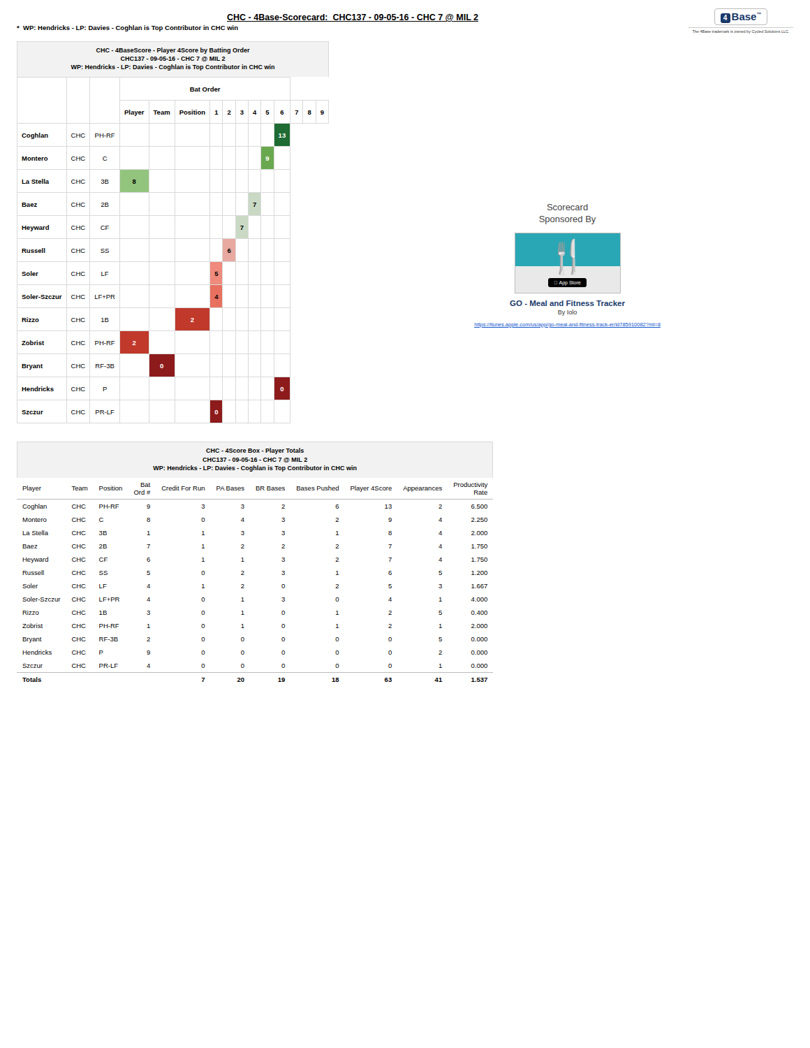4 Base™
The 4Base trademark is owned by Cycled Solutions LLC.
CHC - 4Base-Scorecard: CHC137 - 09-05-16 - CHC 7 @ MIL 2
* WP: Hendricks - LP: Davies - Coghlan is Top Contributor in CHC win
CHC - 4BaseScore - Player 4Score by Batting Order CHC137 - 09-05-16 - CHC 7 @ MIL 2 WP: Hendricks - LP: Davies - Coghlan is Top Contributor in CHC win
| | | | Bat Order |
| --- | --- | --- | --- |
| Player | Team | Position | 1 | 2 | 3 | 4 | 5 | 6 | 7 | 8 | 9 |
| Coghlan | CHC | PH-RF | | | | | | | | | 13 |
| Montero | CHC | C | | | | | | | | 9 | |
| La Stella | CHC | 3B | 8 | | | | | | | | |
| Baez | CHC | 2B | | | | | | | 7 | | |
| Heyward | CHC | CF | | | | | | 7 | | | |
| Russell | CHC | SS | | | | | 6 | | | | |
| Soler | CHC | LF | | | | 5 | | | | | |
| Soler-Szczur | CHC | LF+PR | | | | 4 | | | | | |
| Rizzo | CHC | 1B | | | 2 | | | | | | |
| Zobrist | CHC | PH-RF | 2 | | | | | | | | |
| Bryant | CHC | RF-3B | | 0 | | | | | | | |
| Hendricks | CHC | P | | | | | | | | | 0 |
| Szczur | CHC | PR-LF | | | | 0 | | | | | |
Scorecard
Sponsored By
🍴
 App Store
GO - Meal and Fitness Tracker
By Iolo
https://itunes.apple.com/us/app/go-meal-and-fitness-track-er/id785910082?mt=8
CHC - 4Score Box - Player Totals CHC137 - 09-05-16 - CHC 7 @ MIL 2 WP: Hendricks - LP: Davies - Coghlan is Top Contributor in CHC win
| Player | Team | Position | Bat Ord # | Credit For Run | PA Bases | BR Bases | Bases Pushed | Player 4Score | Appearances | Productivity Rate |
| --- | --- | --- | --- | --- | --- | --- | --- | --- | --- | --- |
| Coghlan | CHC | PH-RF | 9 | 3 | 3 | 2 | 6 | 13 | 2 | 6.500 |
| Montero | CHC | C | 8 | 0 | 4 | 3 | 2 | 9 | 4 | 2.250 |
| La Stella | CHC | 3B | 1 | 1 | 3 | 3 | 1 | 8 | 4 | 2.000 |
| Baez | CHC | 2B | 7 | 1 | 2 | 2 | 2 | 7 | 4 | 1.750 |
| Heyward | CHC | CF | 6 | 1 | 1 | 3 | 2 | 7 | 4 | 1.750 |
| Russell | CHC | SS | 5 | 0 | 2 | 3 | 1 | 6 | 5 | 1.200 |
| Soler | CHC | LF | 4 | 1 | 2 | 0 | 2 | 5 | 3 | 1.667 |
| Soler-Szczur | CHC | LF+PR | 4 | 0 | 1 | 3 | 0 | 4 | 1 | 4.000 |
| Rizzo | CHC | 1B | 3 | 0 | 1 | 0 | 1 | 2 | 5 | 0.400 |
| Zobrist | CHC | PH-RF | 1 | 0 | 1 | 0 | 1 | 2 | 1 | 2.000 |
| Bryant | CHC | RF-3B | 2 | 0 | 0 | 0 | 0 | 0 | 5 | 0.000 |
| Hendricks | CHC | P | 9 | 0 | 0 | 0 | 0 | 0 | 2 | 0.000 |
| Szczur | CHC | PR-LF | 4 | 0 | 0 | 0 | 0 | 0 | 1 | 0.000 |
| Totals | | | | 7 | 20 | 19 | 18 | 63 | 41 | 1.537 |